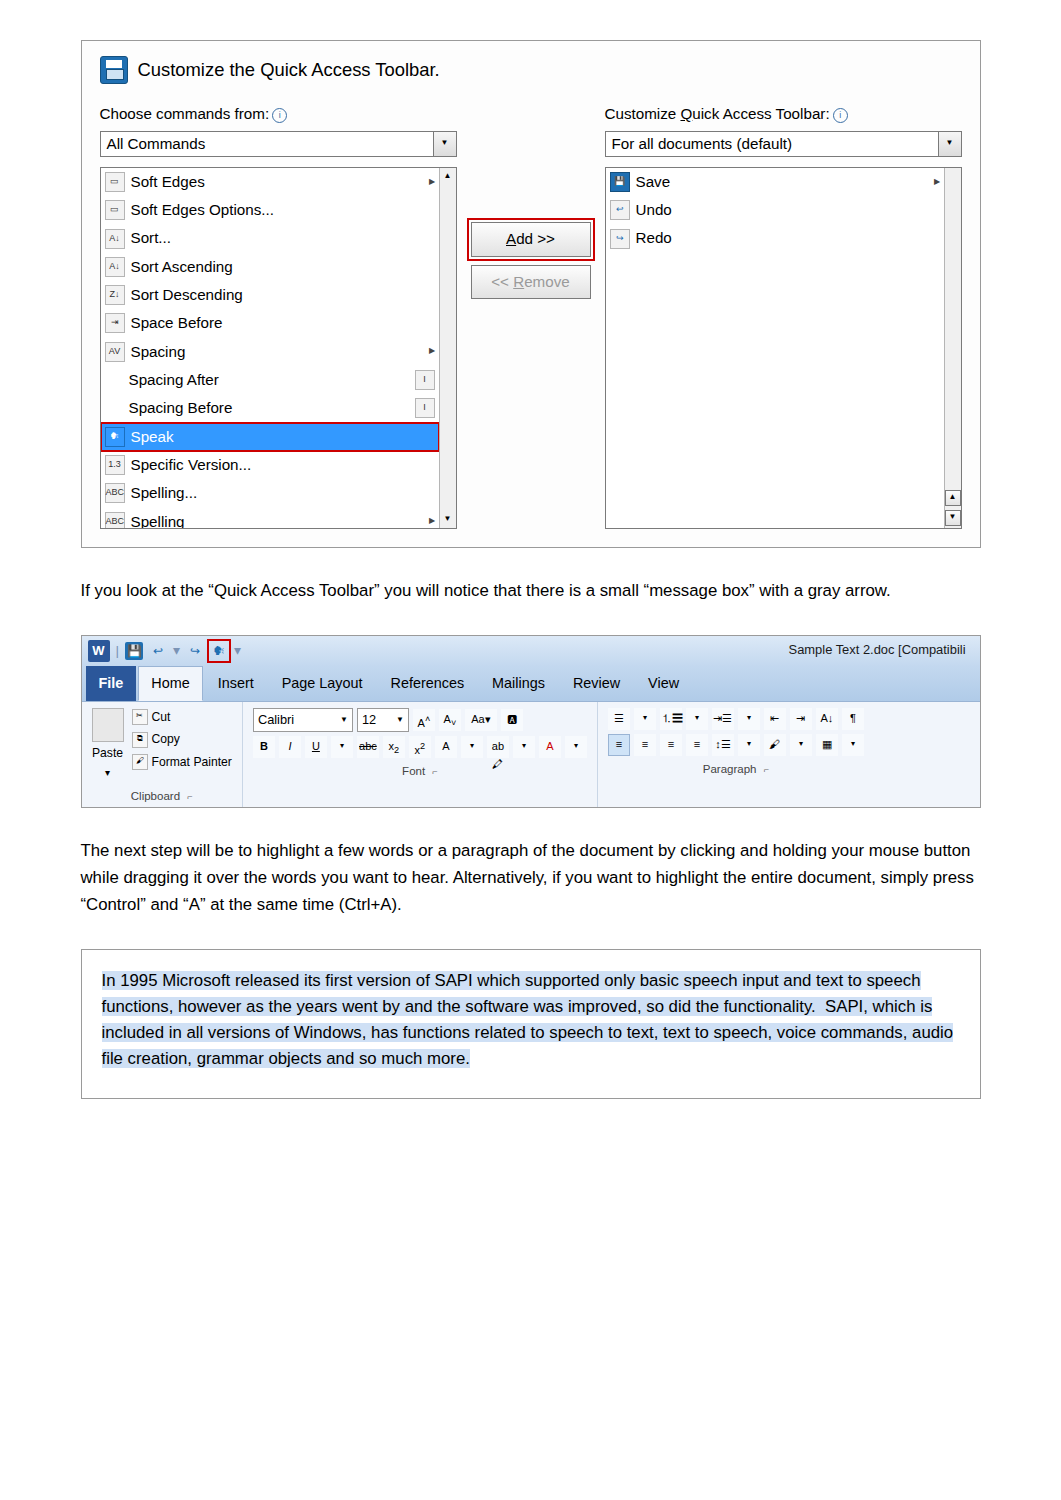Customize the Quick Access Toolbar.
Choose commands from:i
All Commands
▼
▭Soft Edges▶
▭Soft Edges Options...
A↓Sort...
A↓Sort Ascending
Z↓Sort Descending
⇥Space Before
AVSpacing▶
Spacing AfterI
Spacing BeforeI
🗣Speak
1.3 Specific Version...
ABCSpelling...
ABCSpelling▶
ABCSpelling & Grammar
Spelling Recheck Document
▲ ▼
Add >>
<< Remove
Customize Quick Access Toolbar:i
For all documents (default)
▼
💾Save▶
↩Undo
↪Redo
▲
▼
If you look at the “Quick Access Toolbar” you will notice that there is a small “message box” with a gray arrow.
W
|
💾
↩
▾
↪
🗣
▾
Sample Text 2.doc [Compatibili
File
Home
Insert
Page Layout
References
Mailings
Review
View
Paste
▾
✂Cut
⧉Copy
🖌Format Painter
Clipboard ⌐
Calibri▼
12▼
A˄
A˅
Aa▾
🅰
B
I
U
▾
abc
x2
x2
A
▾
ab🖍
▾
A
▾
Font ⌐
☰
▾
⒈☰
▾
⇥☰
▾
⇤
⇥
A↓
¶
≡
≡
≡
≡
↕☰
▾
🖌
▾
▦
▾
Paragraph ⌐
The next step will be to highlight a few words or a paragraph of the document by clicking and holding your mouse button while dragging it over the words you want to hear. Alternatively, if you want to highlight the entire document, simply press “Control” and “A” at the same time (Ctrl+A).
In 1995 Microsoft released its first version of SAPI which supported only basic speech input and text to speech functions, however as the years went by and the software was improved, so did the functionality. SAPI, which is included in all versions of Windows, has functions related to speech to text, text to speech, voice commands, audio file creation, grammar objects and so much more.